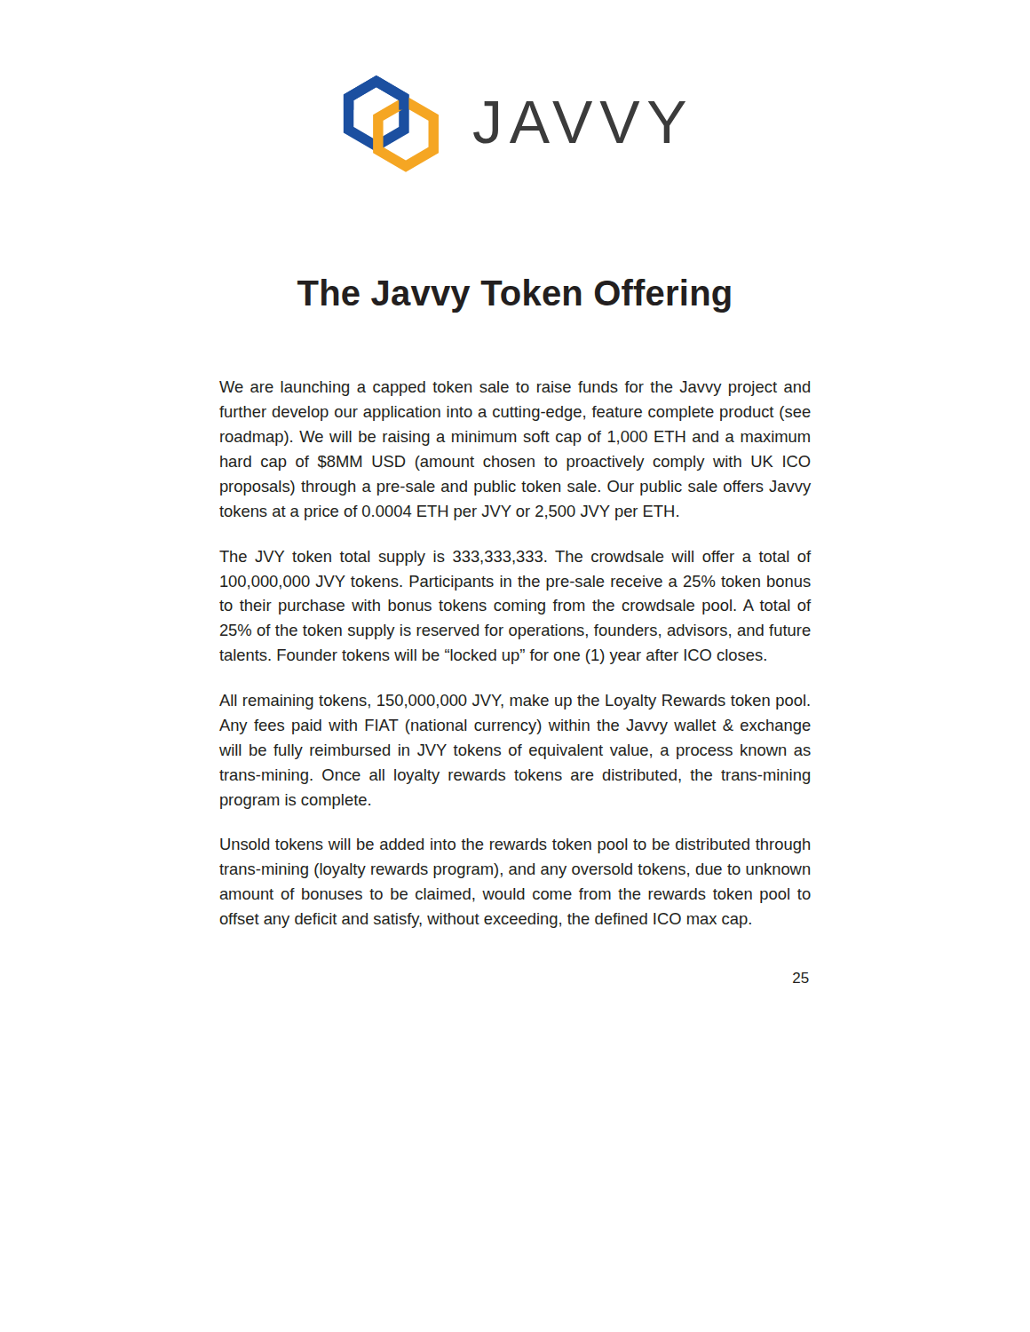JAVVY
The Javvy Token Offering
We are launching a capped token sale to raise funds for the Javvy project and further develop our application into a cutting-edge, feature complete product (see roadmap). We will be raising a minimum soft cap of 1,000 ETH and a maximum hard cap of $8MM USD (amount chosen to proactively comply with UK ICO proposals) through a pre-sale and public token sale. Our public sale offers Javvy tokens at a price of 0.0004 ETH per JVY or 2,500 JVY per ETH.
The JVY token total supply is 333,333,333. The crowdsale will offer a total of 100,000,000 JVY tokens. Participants in the pre-sale receive a 25% token bonus to their purchase with bonus tokens coming from the crowdsale pool. A total of 25% of the token supply is reserved for operations, founders, advisors, and future talents. Founder tokens will be “locked up” for one (1) year after ICO closes.
All remaining tokens, 150,000,000 JVY, make up the Loyalty Rewards token pool. Any fees paid with FIAT (national currency) within the Javvy wallet & exchange will be fully reimbursed in JVY tokens of equivalent value, a process known as trans-mining. Once all loyalty rewards tokens are distributed, the trans-mining program is complete.
Unsold tokens will be added into the rewards token pool to be distributed through trans-mining (loyalty rewards program), and any oversold tokens, due to unknown amount of bonuses to be claimed, would come from the rewards token pool to offset any deficit and satisfy, without exceeding, the defined ICO max cap.
25